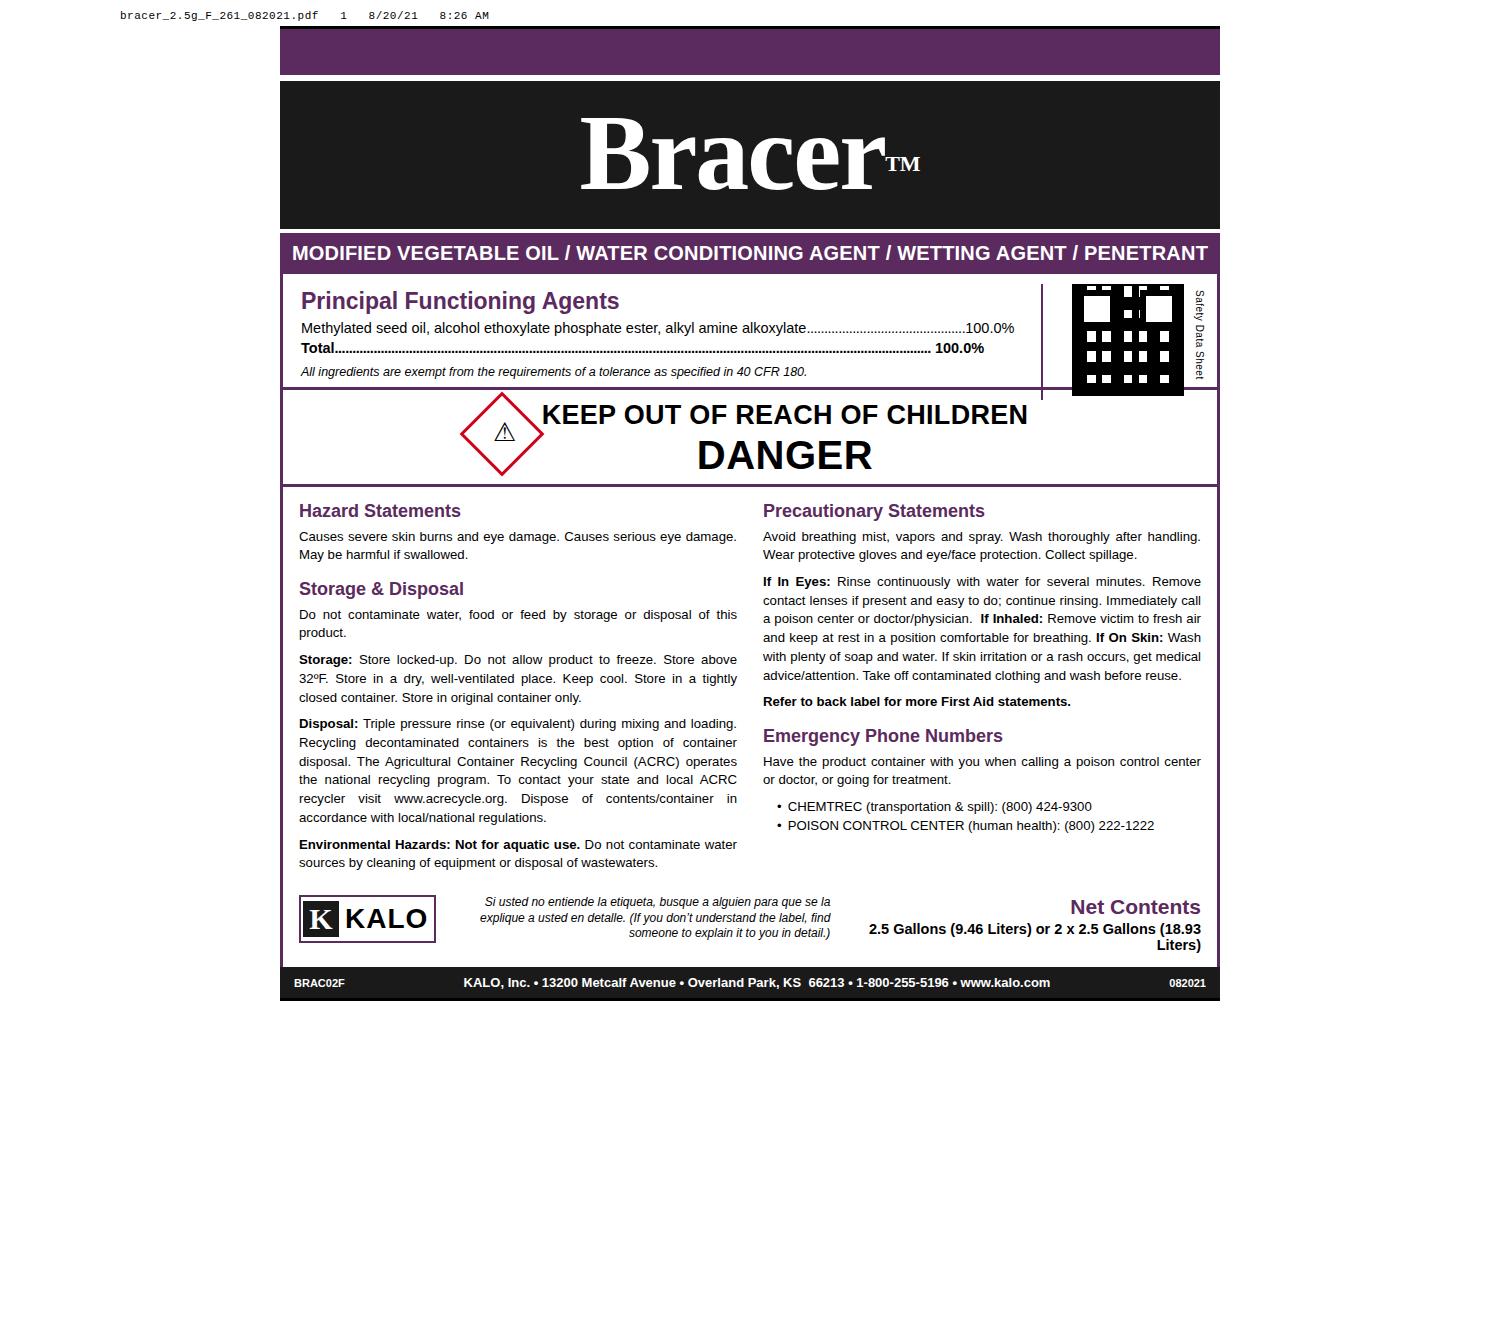bracer_2.5g_F_261_082021.pdf 1 8/20/21 8:26 AM
BracerTM
MODIFIED VEGETABLE OIL / WATER CONDITIONING AGENT / WETTING AGENT / PENETRANT
Safety Data Sheet
Principal Functioning Agents
Methylated seed oil, alcohol ethoxylate phosphate ester, alkyl amine alkoxylate............................................. 100.0%
Total......................................................................................................................................................................... 100.0%
All ingredients are exempt from the requirements of a tolerance as specified in 40 CFR 180.
⚠
KEEP OUT OF REACH OF CHILDREN
DANGER
Hazard Statements
Causes severe skin burns and eye damage. Causes serious eye damage. May be harmful if swallowed.
Storage & Disposal
Do not contaminate water, food or feed by storage or disposal of this product.
Storage: Store locked-up. Do not allow product to freeze. Store above 32ºF. Store in a dry, well-ventilated place. Keep cool. Store in a tightly closed container. Store in original container only.
Disposal: Triple pressure rinse (or equivalent) during mixing and loading. Recycling decontaminated containers is the best option of container disposal. The Agricultural Container Recycling Council (ACRC) operates the national recycling program. To contact your state and local ACRC recycler visit www.acrecycle.org. Dispose of contents/container in accordance with local/national regulations.
Environmental Hazards: Not for aquatic use. Do not contaminate water sources by cleaning of equipment or disposal of wastewaters.
Precautionary Statements
Avoid breathing mist, vapors and spray. Wash thoroughly after handling. Wear protective gloves and eye/face protection. Collect spillage.
If In Eyes: Rinse continuously with water for several minutes. Remove contact lenses if present and easy to do; continue rinsing. Immediately call a poison center or doctor/physician. If Inhaled: Remove victim to fresh air and keep at rest in a position comfortable for breathing. If On Skin: Wash with plenty of soap and water. If skin irritation or a rash occurs, get medical advice/attention. Take off contaminated clothing and wash before reuse.
Refer to back label for more First Aid statements.
Emergency Phone Numbers
Have the product container with you when calling a poison control center or doctor, or going for treatment.
CHEMTREC (transportation & spill): (800) 424-9300
POISON CONTROL CENTER (human health): (800) 222-1222
K
KALO
Si usted no entiende la etiqueta, busque a alguien para que se la explique a usted en detalle. (If you don’t understand the label, find someone to explain it to you in detail.)
Net Contents
2.5 Gallons (9.46 Liters) or 2 x 2.5 Gallons (18.93 Liters)
BRAC02F
KALO, Inc. • 13200 Metcalf Avenue • Overland Park, KS 66213 • 1-800-255-5196 • www.kalo.com
082021